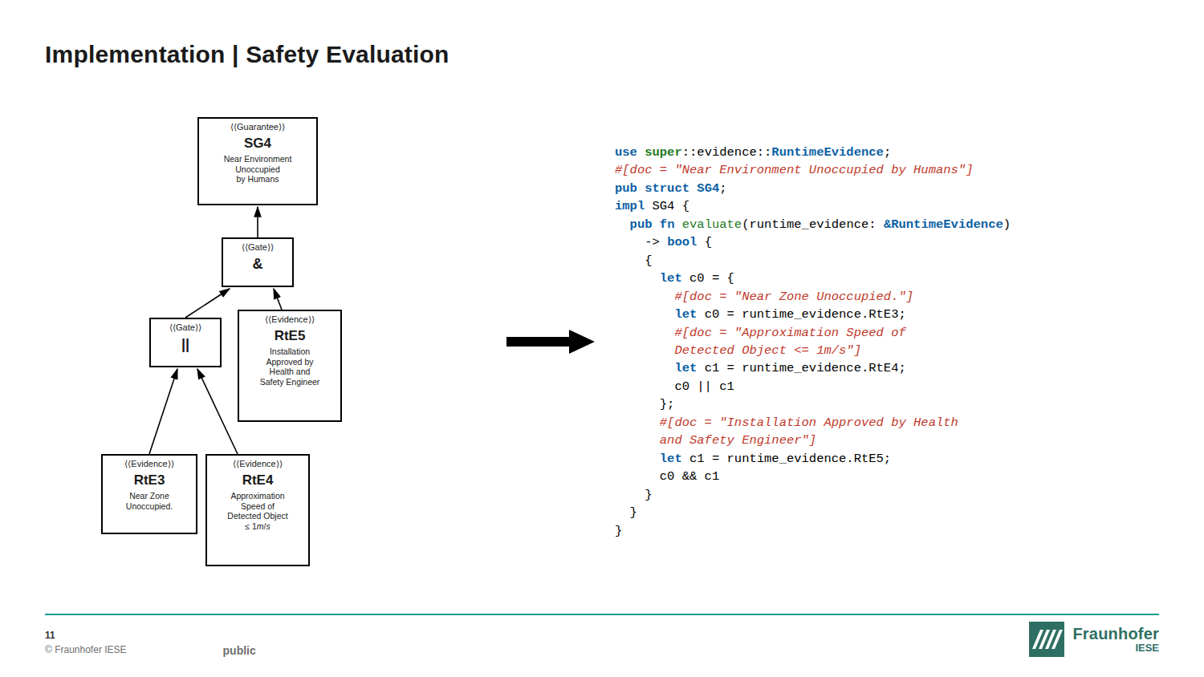Implementation | Safety Evaluation
⟨⟨Guarantee⟩⟩
SG4
Near Environment
Unoccupied
by Humans
⟨⟨Gate⟩⟩
&
⟨⟨Gate⟩⟩
||
⟨⟨Evidence⟩⟩
RtE5
Installation
Approved by
Health and
Safety Engineer
⟨⟨Evidence⟩⟩
RtE3
Near Zone
Unoccupied.
⟨⟨Evidence⟩⟩
RtE4
Approximation
Speed of
Detected Object
≤ 1m/s
use super::evidence::RuntimeEvidence;
#[doc = "Near Environment Unoccupied by Humans"]
pub struct SG4;
impl SG4 {
  pub fn evaluate(runtime_evidence: &RuntimeEvidence)
    -> bool {
    {
      let c0 = {
        #[doc = "Near Zone Unoccupied."]
        let c0 = runtime_evidence.RtE3;
        #[doc = "Approximation Speed of
        Detected Object <= 1m/s"]
        let c1 = runtime_evidence.RtE4;
        c0 || c1
      };
      #[doc = "Installation Approved by Health
      and Safety Engineer"]
      let c1 = runtime_evidence.RtE5;
      c0 && c1
    }
  }
}
11
© Fraunhofer IESE
public
Fraunhofer
IESE